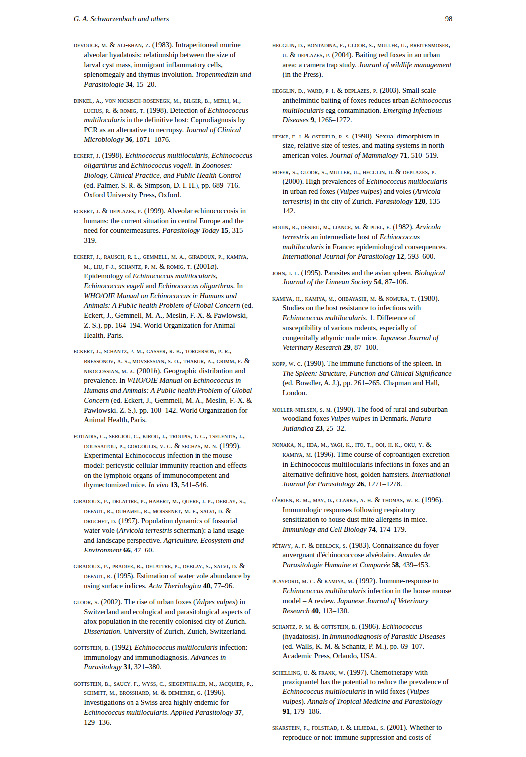G. A. Schwarzenbach and others 98
devouge, m. & ali-khan, z. (1983). Intraperitoneal murine alveolar hyadatosis: relationship between the size of larval cyst mass, immigrant inflammatory cells, splenomegaly and thymus involution. Tropenmedizin und Parasitologie 34, 15–20.
dinkel, a., von nickisch-rosenegk, m., bilger, b., merli, m., lucius, r. & romig, t. (1998). Detection of Echinococcus multilocularis in the definitive host: Coprodiagnosis by PCR as an alternative to necropsy. Journal of Clinical Microbiology 36, 1871–1876.
eckert, j. (1998). Echinococcus multilocularis, Echinococcus oligarthrus and Echinococcus vogeli. In Zoonoses: Biology, Clinical Practice, and Public Health Control (ed. Palmer, S. R. & Simpson, D. I. H.), pp. 689–716. Oxford University Press, Oxford.
eckert, j. & deplazes, p. (1999). Alveolar echinococcosis in humans: the current situation in central Europe and the need for countermeasures. Parasitology Today 15, 315–319.
eckert, j., rausch, r. l., gemmell, m. a., giradoux, p., kamiya, m., liu, f-j., schantz, p. m. & romig, t. (2001a). Epidemology of Echinococcus multilocularis, Echinococcus vogeli and Echinococcus oligarthrus. In WHO/OIE Manual on Echinococcus in Humans and Animals: A Public health Problem of Global Concern (ed. Eckert, J., Gemmell, M. A., Meslin, F.-X. & Pawlowski, Z. S.), pp. 164–194. World Organization for Animal Health, Paris.
eckert, j., schantz, p. m., gasser, r. b., torgerson, p. r., bressonov, a. s., movsessian, s. o., thakur, a., grimm, f. & nikogossian, m. a. (2001b). Geographic distribution and prevalence. In WHO/OIE Manual on Echinococcus in Humans and Animals: A Public health Problem of Global Concern (ed. Eckert, J., Gemmell, M. A., Meslin, F.-X. & Pawlowski, Z. S.), pp. 100–142. World Organization for Animal Health, Paris.
fotiadis, c., sergiou, c., kirou, j., troupis, t. g., tselentis, j., doussaitou, p., gorgoulis, v. g. & sechas, m. n. (1999). Experimental Echinococcus infection in the mouse model: pericystic cellular immunity reaction and effects on the lymphoid organs of immunocompetent and thymectomized mice. In vivo 13, 541–546.
giradoux, p., delattre, p., habert, m., quere, j. p., deblay, s., defaut, r., duhamel, r., moissenet, m. f., salvi, d. & druchet, d. (1997). Population dynamics of fossorial water vole (Arvicola terrestris scherman): a land usage and landscape perspective. Agriculture, Ecosystem and Environment 66, 47–60.
giradoux, p., pradier, b., delattre, p., deblay, s., salvi, d. & defaut, r. (1995). Estimation of water vole abundance by using surface indices. Acta Theriologica 40, 77–96.
gloor, s. (2002). The rise of urban foxes (Vulpes vulpes) in Switzerland and ecological and parasitological aspects of afox population in the recently colonised city of Zurich. Dissertation. University of Zurich, Zurich, Switzerland.
gottstein, b. (1992). Echinococcus multilocularis infection: immunology and immunodiagnosis. Advances in Parasitology 31, 321–380.
gottstein, b., saucy, f., wyss, c., siegenthaler, m., jacquier, p., schmitt, m., brosshard, m. & demierre, g. (1996). Investigations on a Swiss area highly endemic for Echinococcus multilocularis. Applied Parasitology 37, 129–136.
hegglin, d., bontadina, f., gloor, s., müller, u., breitenmoser, u. & deplazes, p. (2004). Baiting red foxes in an urban area: a camera trap study. Jouranl of wildlife management (in the Press).
hegglin, d., ward, p. i. & deplazes, p. (2003). Small scale anthelmintic baiting of foxes reduces urban Echinococcus multilocularis egg contamination. Emerging Infectious Diseases 9, 1266–1272.
heske, e. j. & ostfield, r. s. (1990). Sexual dimorphism in size, relative size of testes, and mating systems in north american voles. Journal of Mammalogy 71, 510–519.
hofer, s., gloor, s., müller, u., hegglin, d. & deplazes, p. (2000). High prevalences of Echinococcus multlocularis in urban red foxes (Vulpes vulpes) and voles (Arvicola terrestris) in the city of Zurich. Parasitology 120, 135–142.
houin, r., denieu, m., liance, m. & puel, f. (1982). Arvicola terrestris an intermediate host of Echinococcus multilocularis in France: epidemiological consequences. International Journal for Parasitology 12, 593–600.
john, j. l. (1995). Parasites and the avian spleen. Biological Journal of the Linnean Society 54, 87–106.
kamiya, h., kamiya, m., ohbayashi, m. & nomura, t. (1980). Studies on the host resistance to infections with Echinococcus multilocularis. 1. Difference of susceptibility of various rodents, especially of congenitally athymic nude mice. Japanese Journal of Veterinary Research 29, 87–100.
kopp, w. c. (1990). The immune functions of the spleen. In The Spleen: Structure, Function and Clinical Significance (ed. Bowdler, A. J.), pp. 261–265. Chapman and Hall, London.
moller-nielsen, s. m. (1990). The food of rural and suburban woodland foxes Vulpes vulpes in Denmark. Natura Jutlandica 23, 25–32.
nonaka, n., iida, m., yagi, k., ito, t., ooi, h. k., oku, y. & kamiya, m. (1996). Time course of coproantigen excretion in Echinococcus multilocularis infections in foxes and an alternative definitive host, golden hamsters. International Journal for Parasitology 26, 1271–1278.
o'brien, r. m., may, o., clarke, a. h. & thomas, w. r. (1996). Immunologic responses following respiratory sensitization to house dust mite allergens in mice. Immunlogy and Cell Biology 74, 174–179.
pétavy, a. f. & deblock, s. (1983). Connaissance du foyer auvergnant d'échinococcose alvéolaire. Annales de Parasitologie Humaine et Comparée 58, 439–453.
playford, m. c. & kamiya, m. (1992). Immune-response to Echinococcus multilocularis infection in the house mouse model – A review. Japanese Journal of Veterinary Research 40, 113–130.
schantz, p. m. & gottstein, b. (1986). Echinococcus (hyadatosis). In Immunodiagnosis of Parasitic Diseases (ed. Walls, K. M. & Schantz, P. M.), pp. 69–107. Academic Press, Orlando, USA.
schelling, u. & frank, w. (1997). Chemotherapy with praziquantel has the potential to reduce the prevalence of Echinococcus multilocularis in wild foxes (Vulpes vulpes). Annals of Tropical Medicine and Parasitology 91, 179–186.
skarstein, f., folstrad, i. & liljedal, s. (2001). Whether to reproduce or not: immune suppression and costs of